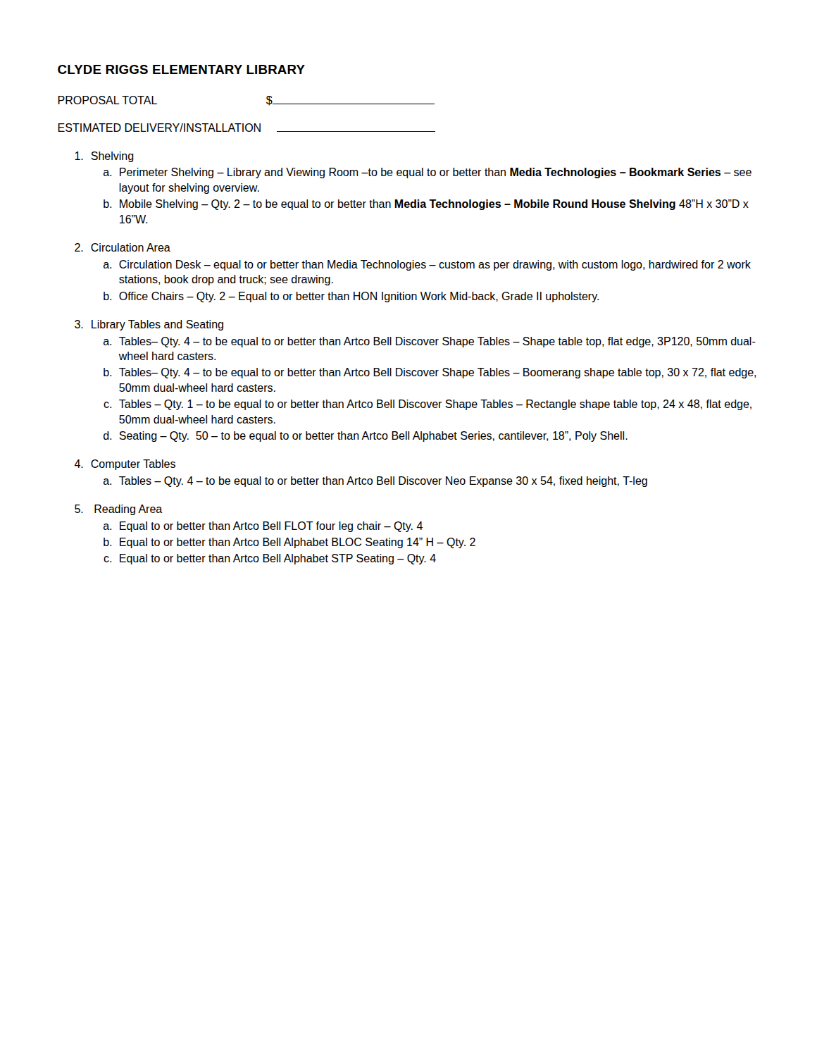CLYDE RIGGS ELEMENTARY LIBRARY
PROPOSAL TOTAL $
ESTIMATED DELIVERY/INSTALLATION
Shelving
Perimeter Shelving – Library and Viewing Room –to be equal to or better than Media Technologies – Bookmark Series – see layout for shelving overview.
Mobile Shelving – Qty. 2 – to be equal to or better than Media Technologies – Mobile Round House Shelving 48”H x 30”D x 16”W.
Circulation Area
Circulation Desk – equal to or better than Media Technologies – custom as per drawing, with custom logo, hardwired for 2 work stations, book drop and truck; see drawing.
Office Chairs – Qty. 2 – Equal to or better than HON Ignition Work Mid-back, Grade II upholstery.
Library Tables and Seating
Tables– Qty. 4 – to be equal to or better than Artco Bell Discover Shape Tables – Shape table top, flat edge, 3P120, 50mm dual-wheel hard casters.
Tables– Qty. 4 – to be equal to or better than Artco Bell Discover Shape Tables – Boomerang shape table top, 30 x 72, flat edge, 50mm dual-wheel hard casters.
Tables – Qty. 1 – to be equal to or better than Artco Bell Discover Shape Tables – Rectangle shape table top, 24 x 48, flat edge, 50mm dual-wheel hard casters.
Seating – Qty. 50 – to be equal to or better than Artco Bell Alphabet Series, cantilever, 18”, Poly Shell.
Computer Tables
Tables – Qty. 4 – to be equal to or better than Artco Bell Discover Neo Expanse 30 x 54, fixed height, T-leg
Reading Area
Equal to or better than Artco Bell FLOT four leg chair – Qty. 4
Equal to or better than Artco Bell Alphabet BLOC Seating 14” H – Qty. 2
Equal to or better than Artco Bell Alphabet STP Seating – Qty. 4